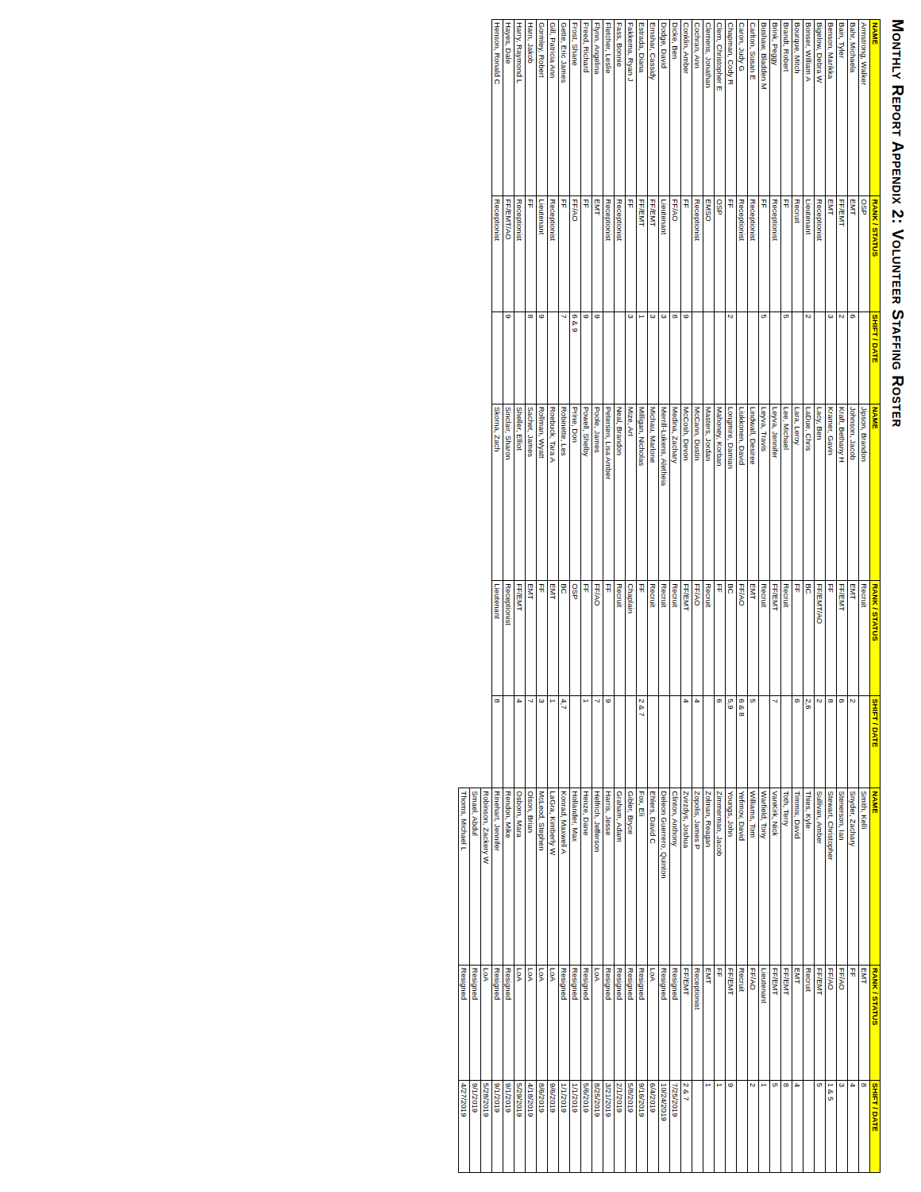Monthly Report Appendix 2: Volunteer Staffing Roster
| NAME | RANK / STATUS | SHIFT / DATE | NAME | RANK / STATUS | SHIFT / DATE | NAME | RANK / STATUS | SHIFT / DATE |
| --- | --- | --- | --- | --- | --- | --- | --- | --- |
| Armstrong, Walker | OSP | | Jipson, Brandon | Recruit | | Smith, Kelli | EMT | 8 |
| Bahr, Michaela | EMT | 6 | Johnson, Jacob | EMT | 2 | Snyder, Zachary | FF | 4 |
| Bain, Tyler | FF/EMT | 2 | Kraft, Bethany H | FF/EMT | 6 | Stenerson, Ian | FF/AO | 3 |
| Benson, Marikka | EMT | 3 | Kramer, Gavin | FF | 8 | Stewart, Christopher | FF/AO | 1 & 5 |
| Bigelow, Debra W | Receptionist | | Lacy, Ben | FF/EMT/AO | 2 | Sullivan, Amber | FF/EMT | 5 |
| Bonser, William A | Lieutenant | 2 | LaDue, Chris | BC | 2,6 | Thies, Kyle | Recruit | |
| Bourque, Mitch | Recruit | | Lara, Leroy | FF | 6 | Timmis, David | EMT | 4 |
| Brandt, Robert | FF | 5 | Lee, Michael | Recruit | | Toth, Terry | FF/EMT | 8 |
| Brink, Peggy | Receptionist | | Leyva, Jennifer | FF/EMT | 7 | VanKirk, Nick | FF/EMT | 5 |
| Bushaw, Bladden M | FF | 5 | Leyva, Travis | Recruit | | Warfield, Tony | Lieutenant | 1 |
| Carlton, Susan E | Receptionist | | Lindwall, Desiree | EMT | 5 | Williams, Tom | FF/AO | 2 |
| Caron, Judy G | Receptionist | | Liukkonen, David | FF/AO | 6 & 8 | Yefimov, David | Recruit | |
| Chapman, Cody R | FF | 2 | Longmire, Damian | BC | 5,9 | Youngs, John | FF/EMT | 9 |
| Clem, Christopher E | OSP | | Mahoney, Korban | FF | 6 | Zimmerman, Jacob | FF | 1 |
| Clemens, Jonathan | EMSO | | Masters, Jordan | Recruit | | Zolman, Reagan | EMT | 1 |
| Cochran, Ann | Receptionist | | McCann, Dustin | FF/AO | 4 | Zopolis, James P | Receptionist | |
| Conklin, Amber | FF | 9 | McCosh, Devon | FF/EMT | 4 | Zvirzdys, Joshua | FF/EMT | 2 & 7 |
| Dicke, Ben | FF/AO | 8 | Medina, Zachary | Recruit | | Clinton, Anthony | Resigned | 7/25/2019 |
| Dodge, David | Lieutenant | 3 | Merrill-Lukens, Aletheia | Recruit | | Deleon Guerrero, Quinton | Resigned | 10/24/2019 |
| Ernshar, Cassidy | FF/EMT | 3 | Michau, Marlone | Recruit | | Ehlers, David C | LoA | 6/4/2019 |
| Estrada, Diana | FF/EMT | 1 | Milligan, Nicholas | FF | 2 & 7 | Fox, Eli | Resigned | 9/16/2019 |
| Fakkema, Ryan J | FF | 3 | Mize, Art | Chaplain | | Gibler, Bryce | Resigned | 5/8/2019 |
| Fass, Bonnie | Receptionist | | Neal, Brandon | Recruit | | Graham, Adam | Resigned | 2/1/2019 |
| Fletcher, Leslie | Receptionist | | Petersen, Lisa Amber | FF | 9 | Harris, Jesse | Resigned | 3/21/2019 |
| Flynn, Angelina | EMT | 9 | Poole, James | FF/AO | 7 | Helfrich, Jefferson | LoA | 8/25/2019 |
| Freed, Richard | FF | 9 | Powell, Shelby | FF | 1 | Henze, Dane | Resigned | 5/6/2019 |
| Frost, Shane | FF/AO | 6 & 9 | Prine, Don | OSP | | Hollander, Max | Resigned | 1/1/2019 |
| Gette, Eric James | FF | 7 | Robinette, Les | BC | 4,7 | Konrad, Maxwell A | Resigned | 1/1/2019 |
| Gill, Patricia Ann | Receptionist | | Roebuck, Tara A | EMT | 1 | LaGra, Kimberly W | LoA | 9/6/2019 |
| Gormley, Robert | Lieutenant | 9 | Rollman, Wyatt | FF | 3 | McLeod, Stephen | LoA | 8/6/2019 |
| Harn, Jakob | FF | 8 | Sachet, James | EMT | 7 | Olson, Brian | LoA | 4/18/2019 |
| Harry, Raymond L | Receptionist | | Sheller, Elliot | FF/EMT | 4 | Osborn, Mara | LoA | 5/29/2019 |
| Hayes, Dale | FF/EMT/AO | 9 | Sinclair, Sharon | Receptionist | | Rendon, Mike | Resigned | 9/1/2019 |
| Henson, Ronald C | Receptionist | | Skorna, Zach | Lieutenant | 8 | Rinehart, Jennifer | Resigned | 9/1/2019 |
| | | | | | | Robinson, Zackery W | LoA | 5/28/2019 |
| | | | | | | Smael, Abdul | Resigned | 9/1/2019 |
| | | | | | | Thoms, Michael L | Resigned | 4/27/2019 |